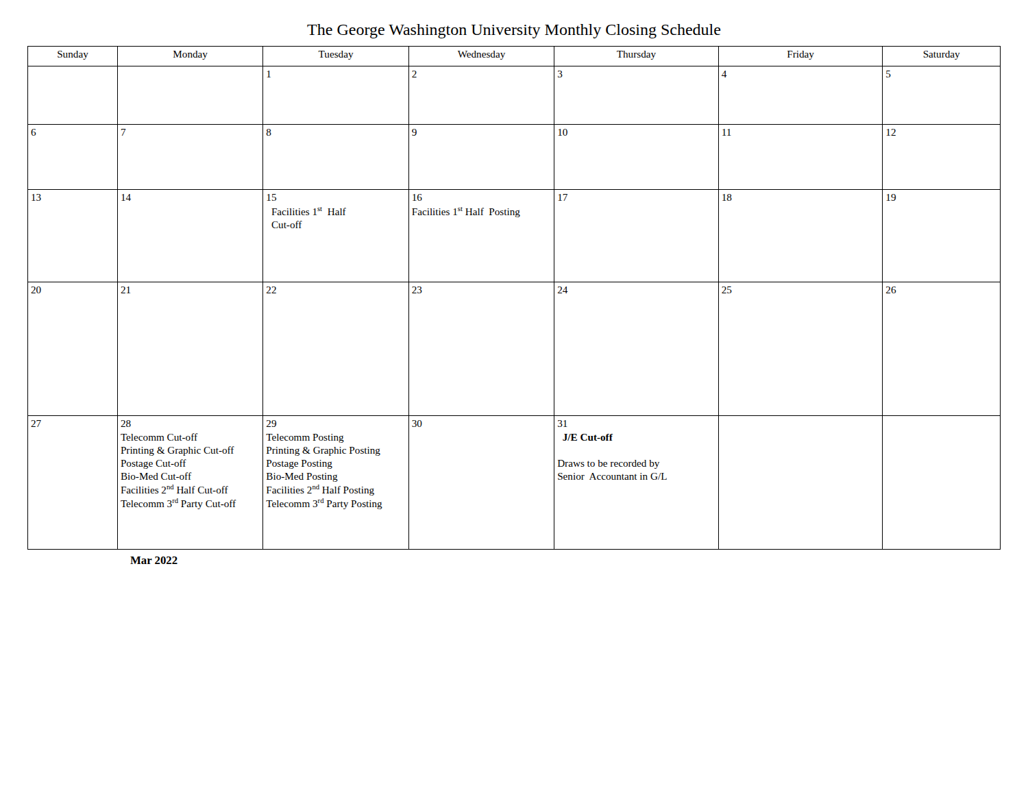The George Washington University Monthly Closing Schedule
| Sunday | Monday | Tuesday | Wednesday | Thursday | Friday | Saturday |
| --- | --- | --- | --- | --- | --- | --- |
| | | 1 | 2 | 3 | 4 | 5 |
| 6 | 7 | 8 | 9 | 10 | 11 | 12 |
| 13 | 14 | 15 Facilities 1 st Half Cut-off | 16 Facilities 1 st Half Posting | 17 | 18 | 19 |
| 20 | 21 | 22 | 23 | 24 | 25 | 26 |
| 27 | 28 Telecomm Cut-off Printing & Graphic Cut-off Postage Cut-off Bio-Med Cut-off Facilities 2 nd Half Cut-off Telecomm 3 rd Party Cut-off | 29 Telecomm Posting Printing & Graphic Posting Postage Posting Bio-Med Posting Facilities 2 nd Half Posting Telecomm 3 rd Party Posting | 30 | 31 J/E Cut-off Draws to be recorded by Senior Accountant in G/L | | |
Mar 2022